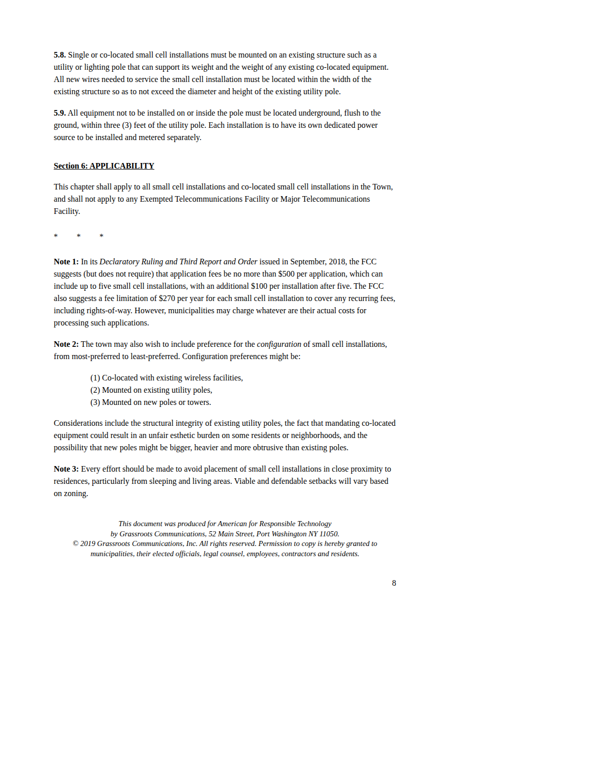5.8. Single or co-located small cell installations must be mounted on an existing structure such as a utility or lighting pole that can support its weight and the weight of any existing co-located equipment. All new wires needed to service the small cell installation must be located within the width of the existing structure so as to not exceed the diameter and height of the existing utility pole.
5.9. All equipment not to be installed on or inside the pole must be located underground, flush to the ground, within three (3) feet of the utility pole. Each installation is to have its own dedicated power source to be installed and metered separately.
Section 6: APPLICABILITY
This chapter shall apply to all small cell installations and co-located small cell installations in the Town, and shall not apply to any Exempted Telecommunications Facility or Major Telecommunications Facility.
* * *
Note 1: In its Declaratory Ruling and Third Report and Order issued in September, 2018, the FCC suggests (but does not require) that application fees be no more than $500 per application, which can include up to five small cell installations, with an additional $100 per installation after five. The FCC also suggests a fee limitation of $270 per year for each small cell installation to cover any recurring fees, including rights-of-way. However, municipalities may charge whatever are their actual costs for processing such applications.
Note 2: The town may also wish to include preference for the configuration of small cell installations, from most-preferred to least-preferred. Configuration preferences might be:
(1) Co-located with existing wireless facilities,
(2) Mounted on existing utility poles,
(3) Mounted on new poles or towers.
Considerations include the structural integrity of existing utility poles, the fact that mandating co-located equipment could result in an unfair esthetic burden on some residents or neighborhoods, and the possibility that new poles might be bigger, heavier and more obtrusive than existing poles.
Note 3: Every effort should be made to avoid placement of small cell installations in close proximity to residences, particularly from sleeping and living areas. Viable and defendable setbacks will vary based on zoning.
This document was produced for American for Responsible Technology
by Grassroots Communications, 52 Main Street, Port Washington NY 11050.
© 2019 Grassroots Communications, Inc. All rights reserved. Permission to copy is hereby granted to
municipalities, their elected officials, legal counsel, employees, contractors and residents.
8